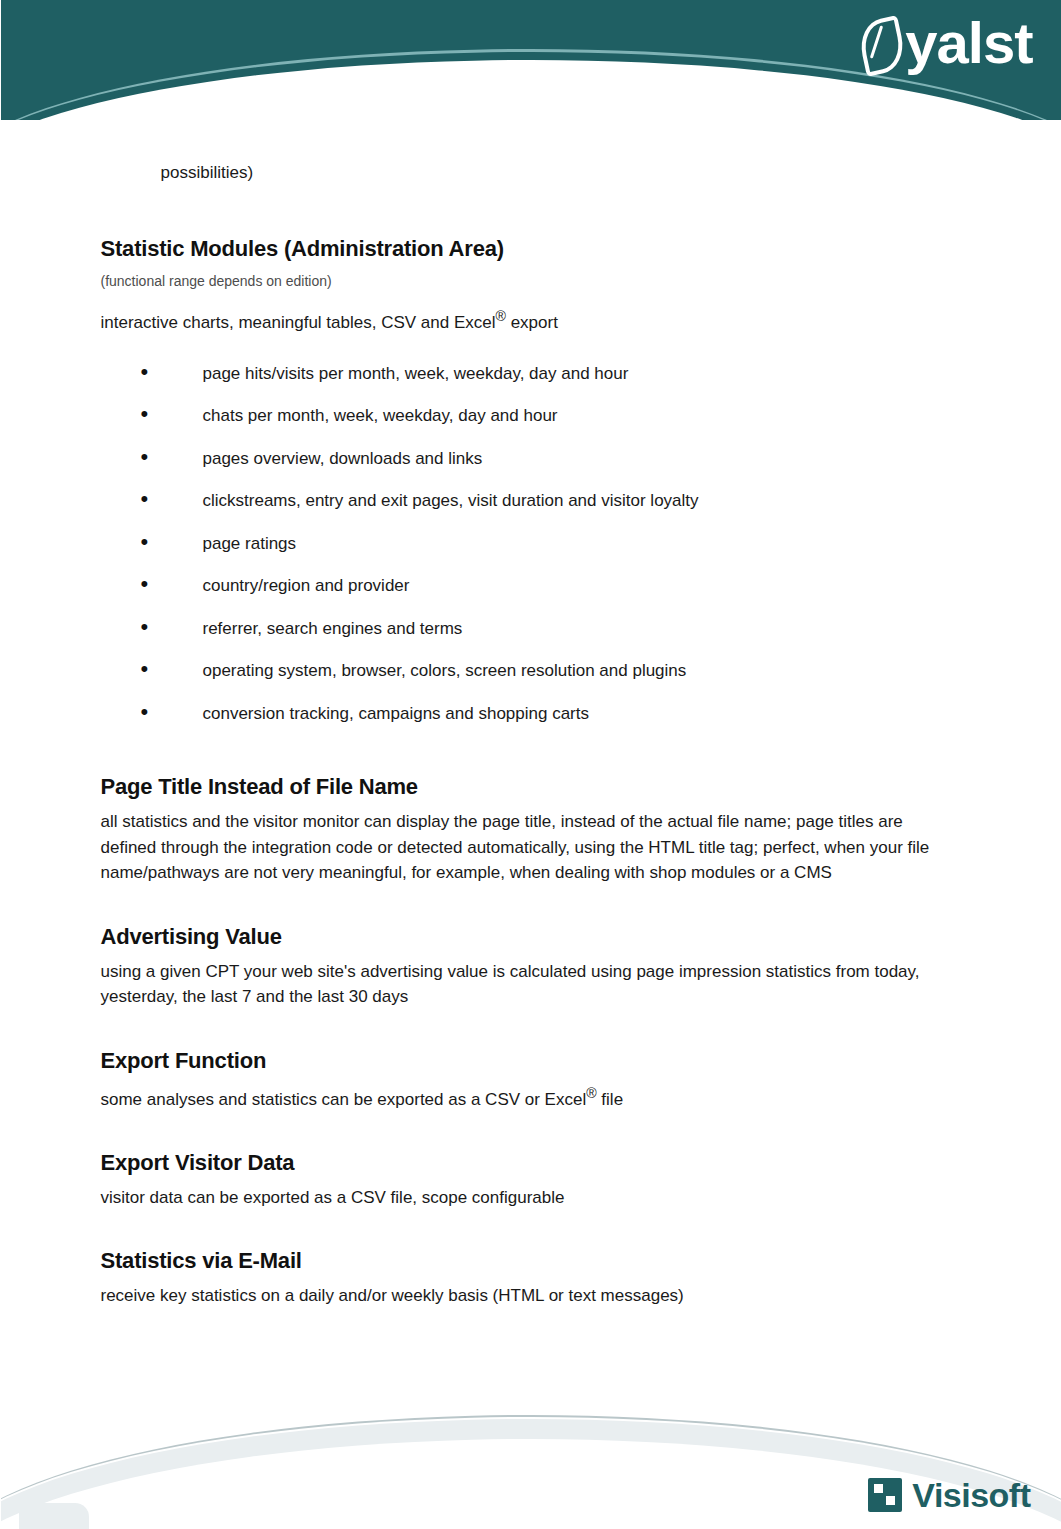yalst
possibilities)
Statistic Modules (Administration Area)
(functional range depends on edition)
interactive charts, meaningful tables, CSV and Excel® export
page hits/visits per month, week, weekday, day and hour
chats per month, week, weekday, day and hour
pages overview, downloads and links
clickstreams, entry and exit pages, visit duration and visitor loyalty
page ratings
country/region and provider
referrer, search engines and terms
operating system, browser, colors, screen resolution and plugins
conversion tracking, campaigns and shopping carts
Page Title Instead of File Name
all statistics and the visitor monitor can display the page title, instead of the actual file name; page titles are defined through the integration code or detected automatically, using the HTML title tag; perfect, when your file name/pathways are not very meaningful, for example, when dealing with shop modules or a CMS
Advertising Value
using a given CPT your web site's advertising value is calculated using page impression statistics from today, yesterday, the last 7 and the last 30 days
Export Function
some analyses and statistics can be exported as a CSV or Excel® file
Export Visitor Data
visitor data can be exported as a CSV file, scope configurable
Statistics via E-Mail
receive key statistics on a daily and/or weekly basis (HTML or text messages)
Visisoft